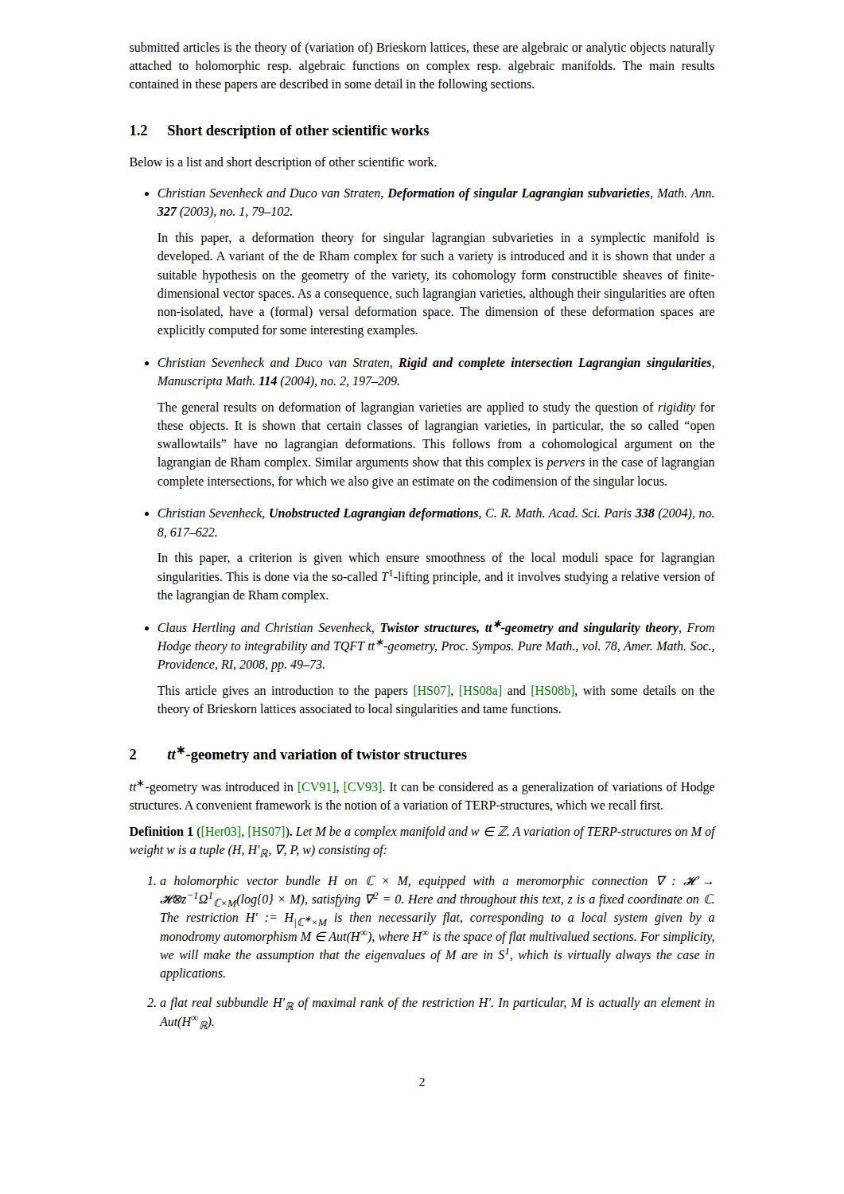submitted articles is the theory of (variation of) Brieskorn lattices, these are algebraic or analytic objects naturally attached to holomorphic resp. algebraic functions on complex resp. algebraic manifolds. The main results contained in these papers are described in some detail in the following sections.
1.2 Short description of other scientific works
Below is a list and short description of other scientific work.
Christian Sevenheck and Duco van Straten, Deformation of singular Lagrangian subvarieties, Math. Ann. 327 (2003), no. 1, 79–102.
In this paper, a deformation theory for singular lagrangian subvarieties in a symplectic manifold is developed. A variant of the de Rham complex for such a variety is introduced and it is shown that under a suitable hypothesis on the geometry of the variety, its cohomology form constructible sheaves of finite-dimensional vector spaces. As a consequence, such lagrangian varieties, although their singularities are often non-isolated, have a (formal) versal deformation space. The dimension of these deformation spaces are explicitly computed for some interesting examples.
Christian Sevenheck and Duco van Straten, Rigid and complete intersection Lagrangian singularities, Manuscripta Math. 114 (2004), no. 2, 197–209.
The general results on deformation of lagrangian varieties are applied to study the question of rigidity for these objects. It is shown that certain classes of lagrangian varieties, in particular, the so called “open swallowtails” have no lagrangian deformations. This follows from a cohomological argument on the lagrangian de Rham complex. Similar arguments show that this complex is pervers in the case of lagrangian complete intersections, for which we also give an estimate on the codimension of the singular locus.
Christian Sevenheck, Unobstructed Lagrangian deformations, C. R. Math. Acad. Sci. Paris 338 (2004), no. 8, 617–622.
In this paper, a criterion is given which ensure smoothness of the local moduli space for lagrangian singularities. This is done via the so-called T1-lifting principle, and it involves studying a relative version of the lagrangian de Rham complex.
Claus Hertling and Christian Sevenheck, Twistor structures, tt∗-geometry and singularity theory, From Hodge theory to integrability and TQFT tt∗-geometry, Proc. Sympos. Pure Math., vol. 78, Amer. Math. Soc., Providence, RI, 2008, pp. 49–73.
This article gives an introduction to the papers [HS07], [HS08a] and [HS08b], with some details on the theory of Brieskorn lattices associated to local singularities and tame functions.
2 tt∗-geometry and variation of twistor structures
tt∗-geometry was introduced in [CV91], [CV93]. It can be considered as a generalization of variations of Hodge structures. A convenient framework is the notion of a variation of TERP-structures, which we recall first.
Definition 1 ([Her03], [HS07]). Let M be a complex manifold and w ∈ ℤ. A variation of TERP-structures on M of weight w is a tuple (H, H′ℝ, ∇, P, w) consisting of:
a holomorphic vector bundle H on ℂ × M, equipped with a meromorphic connection ∇ : 𝓗 → 𝓗⊗z−1Ω1ℂ×M(log{0} × M), satisfying ∇2 = 0. Here and throughout this text, z is a fixed coordinate on ℂ. The restriction H′ := H|ℂ∗×M is then necessarily flat, corresponding to a local system given by a monodromy automorphism M ∈ Aut(H∞), where H∞ is the space of flat multivalued sections. For simplicity, we will make the assumption that the eigenvalues of M are in S1, which is virtually always the case in applications.
a flat real subbundle H′ℝ of maximal rank of the restriction H′. In particular, M is actually an element in Aut(H∞ℝ).
2